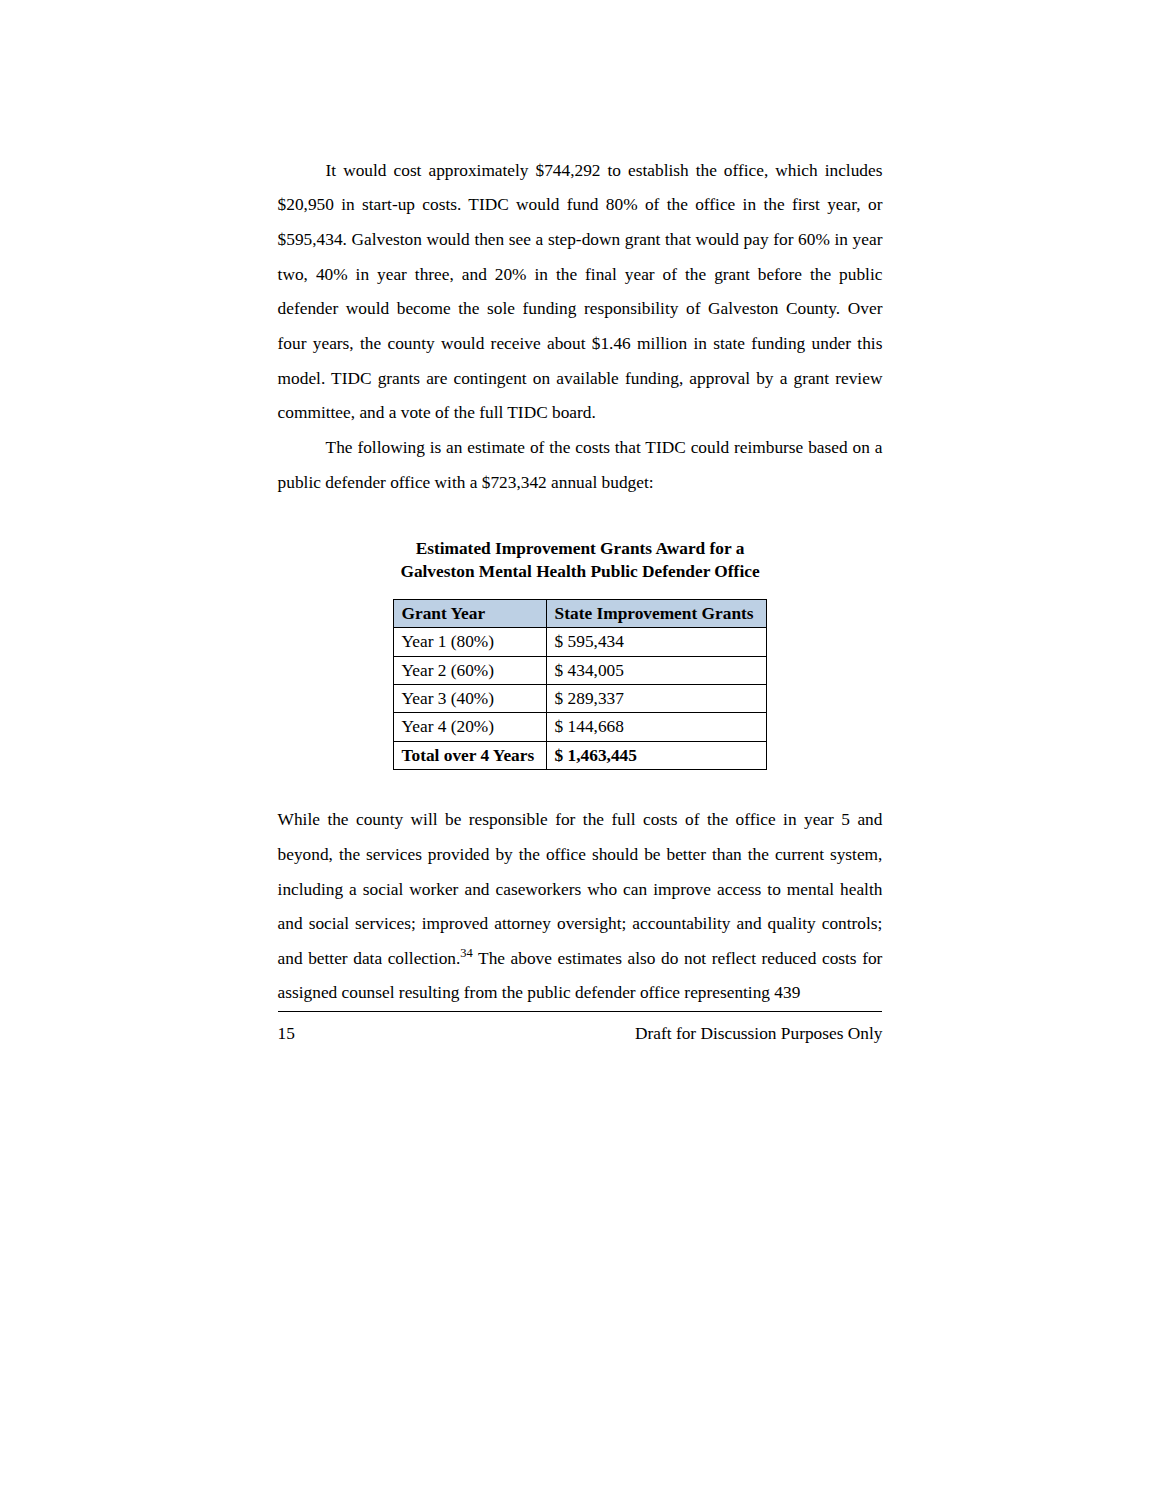It would cost approximately $744,292 to establish the office, which includes $20,950 in start-up costs. TIDC would fund 80% of the office in the first year, or $595,434. Galveston would then see a step-down grant that would pay for 60% in year two, 40% in year three, and 20% in the final year of the grant before the public defender would become the sole funding responsibility of Galveston County. Over four years, the county would receive about $1.46 million in state funding under this model. TIDC grants are contingent on available funding, approval by a grant review committee, and a vote of the full TIDC board.
The following is an estimate of the costs that TIDC could reimburse based on a public defender office with a $723,342 annual budget:
Estimated Improvement Grants Award for a
Galveston Mental Health Public Defender Office
| Grant Year | State Improvement Grants |
| --- | --- |
| Year 1 (80%) | $ 595,434 |
| Year 2 (60%) | $ 434,005 |
| Year 3 (40%) | $ 289,337 |
| Year 4 (20%) | $ 144,668 |
| Total over 4 Years | $ 1,463,445 |
While the county will be responsible for the full costs of the office in year 5 and beyond, the services provided by the office should be better than the current system, including a social worker and caseworkers who can improve access to mental health and social services; improved attorney oversight; accountability and quality controls; and better data collection.34 The above estimates also do not reflect reduced costs for assigned counsel resulting from the public defender office representing 439
15 Draft for Discussion Purposes Only